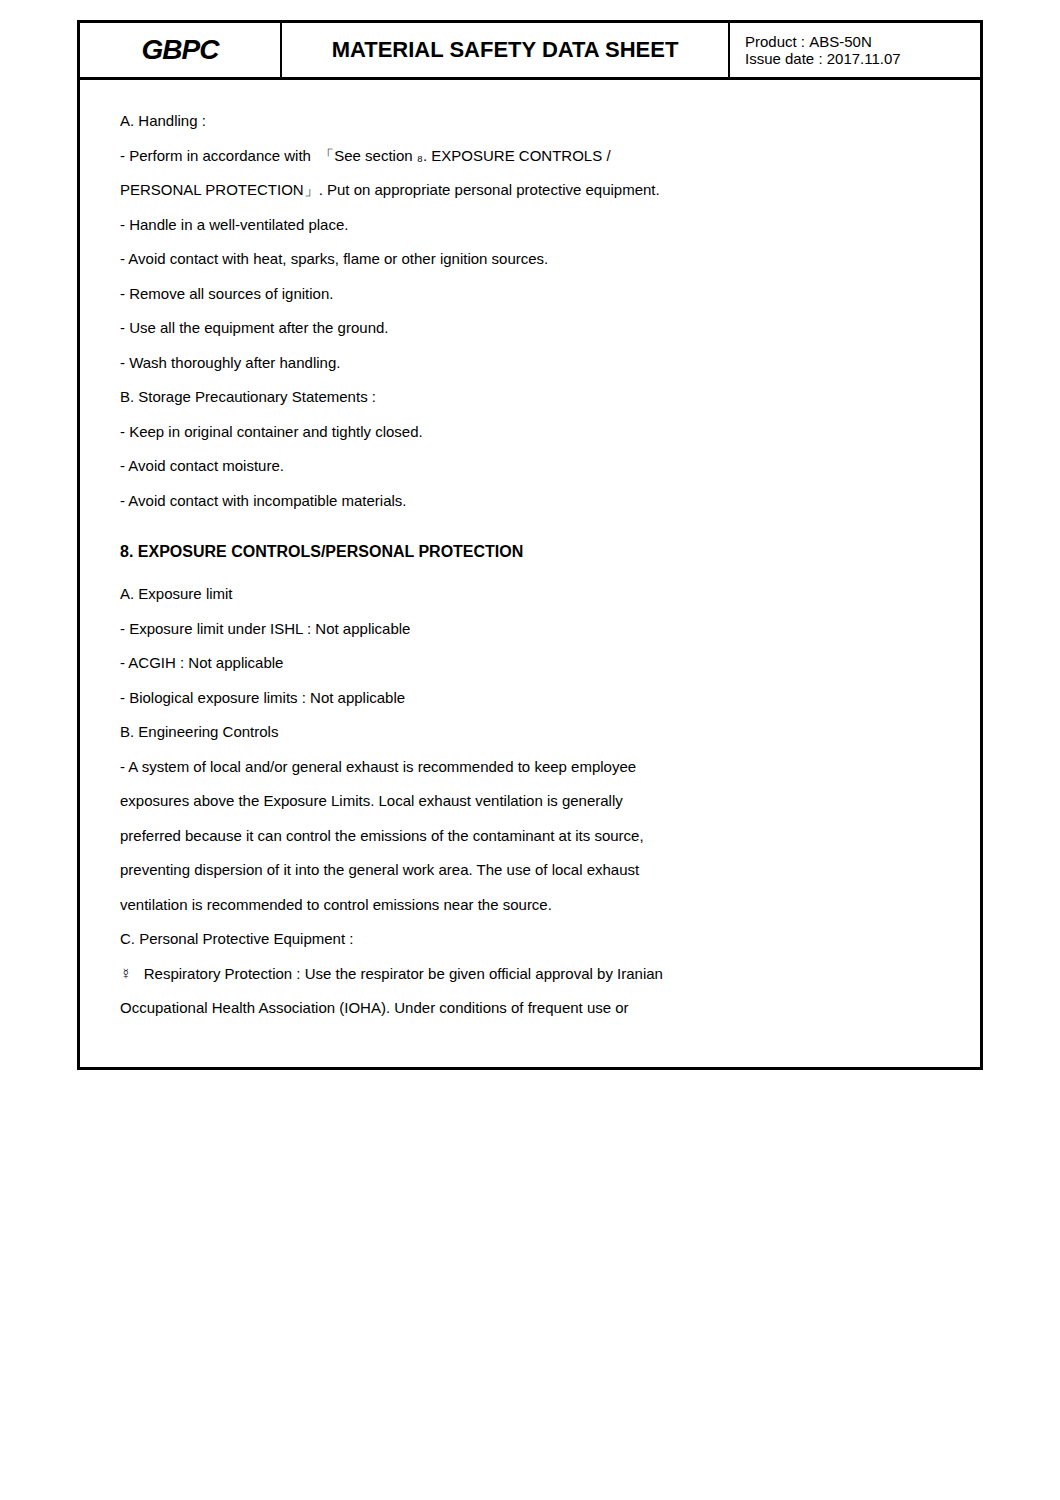GBPC
MATERIAL SAFETY DATA SHEET
Product : ABS-50N Issue date : 2017.11.07
A. Handling :
- Perform in accordance with 「See section ₈. EXPOSURE CONTROLS /
PERSONAL PROTECTION」. Put on appropriate personal protective equipment.
- Handle in a well-ventilated place.
- Avoid contact with heat, sparks, flame or other ignition sources.
- Remove all sources of ignition.
- Use all the equipment after the ground.
- Wash thoroughly after handling.
B. Storage Precautionary Statements :
- Keep in original container and tightly closed.
- Avoid contact moisture.
- Avoid contact with incompatible materials.
8. EXPOSURE CONTROLS/PERSONAL PROTECTION
A. Exposure limit
- Exposure limit under ISHL : Not applicable
- ACGIH : Not applicable
- Biological exposure limits : Not applicable
B. Engineering Controls
- A system of local and/or general exhaust is recommended to keep employee
exposures above the Exposure Limits. Local exhaust ventilation is generally
preferred because it can control the emissions of the contaminant at its source,
preventing dispersion of it into the general work area. The use of local exhaust
ventilation is recommended to control emissions near the source.
C. Personal Protective Equipment :
☿ Respiratory Protection : Use the respirator be given official approval by Iranian
Occupational Health Association (IOHA). Under conditions of frequent use or